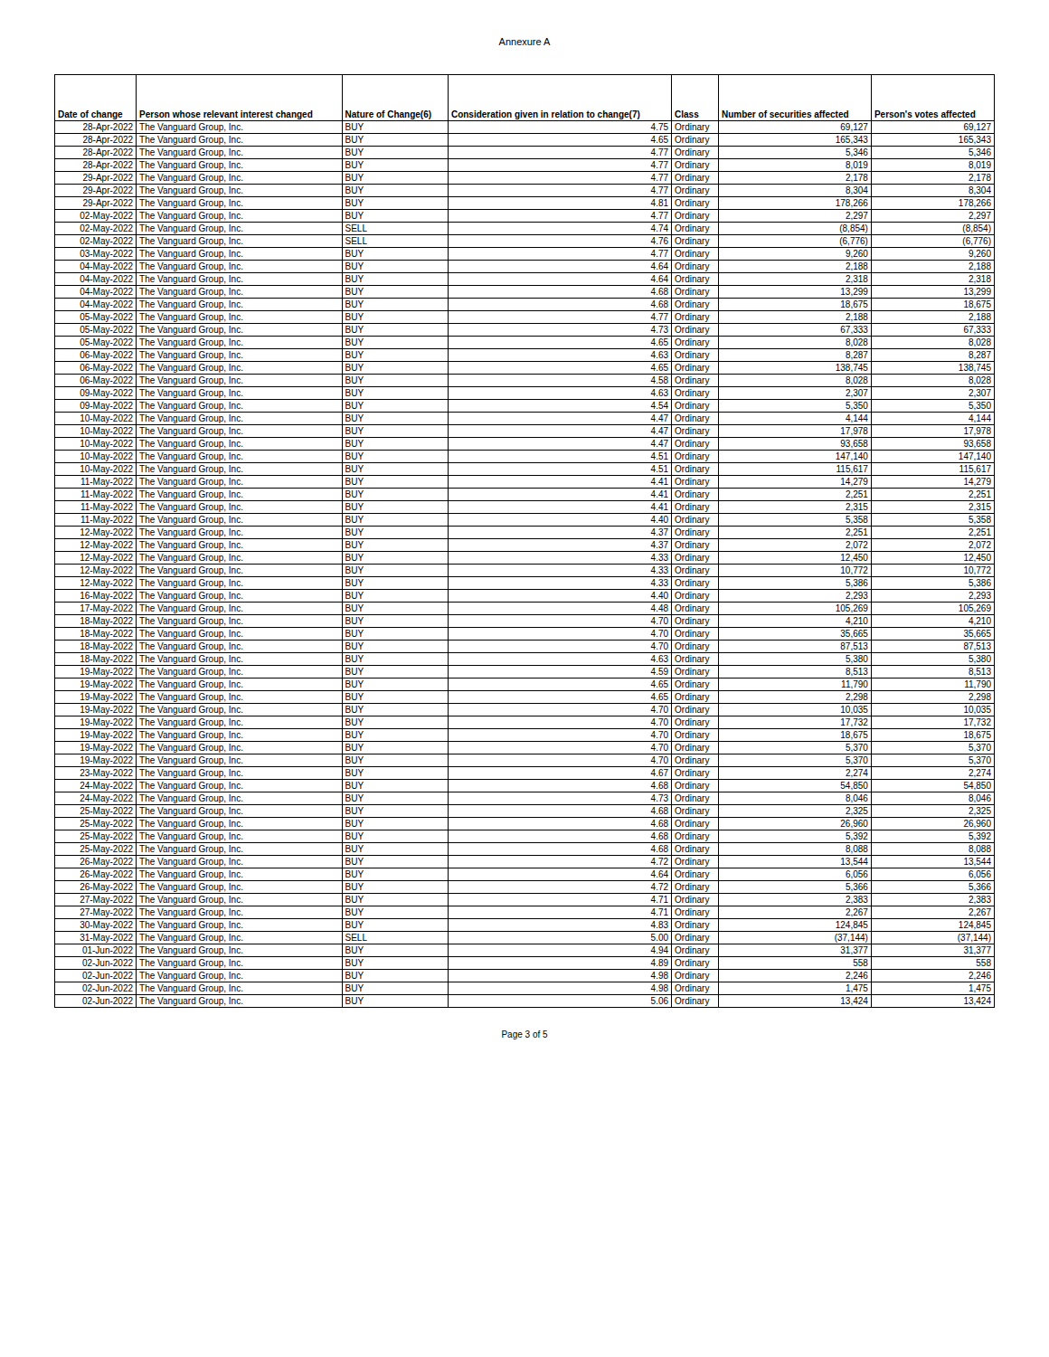Annexure A
| Date of change | Person whose relevant interest changed | Nature of Change(6) | Consideration given in relation to change(7) | Class | Number of securities affected | Person's votes affected |
| --- | --- | --- | --- | --- | --- | --- |
| 28-Apr-2022 | The Vanguard Group, Inc. | BUY | 4.75 | Ordinary | 69,127 | 69,127 |
| 28-Apr-2022 | The Vanguard Group, Inc. | BUY | 4.65 | Ordinary | 165,343 | 165,343 |
| 28-Apr-2022 | The Vanguard Group, Inc. | BUY | 4.77 | Ordinary | 5,346 | 5,346 |
| 28-Apr-2022 | The Vanguard Group, Inc. | BUY | 4.77 | Ordinary | 8,019 | 8,019 |
| 29-Apr-2022 | The Vanguard Group, Inc. | BUY | 4.77 | Ordinary | 2,178 | 2,178 |
| 29-Apr-2022 | The Vanguard Group, Inc. | BUY | 4.77 | Ordinary | 8,304 | 8,304 |
| 29-Apr-2022 | The Vanguard Group, Inc. | BUY | 4.81 | Ordinary | 178,266 | 178,266 |
| 02-May-2022 | The Vanguard Group, Inc. | BUY | 4.77 | Ordinary | 2,297 | 2,297 |
| 02-May-2022 | The Vanguard Group, Inc. | SELL | 4.74 | Ordinary | (8,854) | (8,854) |
| 02-May-2022 | The Vanguard Group, Inc. | SELL | 4.76 | Ordinary | (6,776) | (6,776) |
| 03-May-2022 | The Vanguard Group, Inc. | BUY | 4.77 | Ordinary | 9,260 | 9,260 |
| 04-May-2022 | The Vanguard Group, Inc. | BUY | 4.64 | Ordinary | 2,188 | 2,188 |
| 04-May-2022 | The Vanguard Group, Inc. | BUY | 4.64 | Ordinary | 2,318 | 2,318 |
| 04-May-2022 | The Vanguard Group, Inc. | BUY | 4.68 | Ordinary | 13,299 | 13,299 |
| 04-May-2022 | The Vanguard Group, Inc. | BUY | 4.68 | Ordinary | 18,675 | 18,675 |
| 05-May-2022 | The Vanguard Group, Inc. | BUY | 4.77 | Ordinary | 2,188 | 2,188 |
| 05-May-2022 | The Vanguard Group, Inc. | BUY | 4.73 | Ordinary | 67,333 | 67,333 |
| 05-May-2022 | The Vanguard Group, Inc. | BUY | 4.65 | Ordinary | 8,028 | 8,028 |
| 06-May-2022 | The Vanguard Group, Inc. | BUY | 4.63 | Ordinary | 8,287 | 8,287 |
| 06-May-2022 | The Vanguard Group, Inc. | BUY | 4.65 | Ordinary | 138,745 | 138,745 |
| 06-May-2022 | The Vanguard Group, Inc. | BUY | 4.58 | Ordinary | 8,028 | 8,028 |
| 09-May-2022 | The Vanguard Group, Inc. | BUY | 4.63 | Ordinary | 2,307 | 2,307 |
| 09-May-2022 | The Vanguard Group, Inc. | BUY | 4.54 | Ordinary | 5,350 | 5,350 |
| 10-May-2022 | The Vanguard Group, Inc. | BUY | 4.47 | Ordinary | 4,144 | 4,144 |
| 10-May-2022 | The Vanguard Group, Inc. | BUY | 4.47 | Ordinary | 17,978 | 17,978 |
| 10-May-2022 | The Vanguard Group, Inc. | BUY | 4.47 | Ordinary | 93,658 | 93,658 |
| 10-May-2022 | The Vanguard Group, Inc. | BUY | 4.51 | Ordinary | 147,140 | 147,140 |
| 10-May-2022 | The Vanguard Group, Inc. | BUY | 4.51 | Ordinary | 115,617 | 115,617 |
| 11-May-2022 | The Vanguard Group, Inc. | BUY | 4.41 | Ordinary | 14,279 | 14,279 |
| 11-May-2022 | The Vanguard Group, Inc. | BUY | 4.41 | Ordinary | 2,251 | 2,251 |
| 11-May-2022 | The Vanguard Group, Inc. | BUY | 4.41 | Ordinary | 2,315 | 2,315 |
| 11-May-2022 | The Vanguard Group, Inc. | BUY | 4.40 | Ordinary | 5,358 | 5,358 |
| 12-May-2022 | The Vanguard Group, Inc. | BUY | 4.37 | Ordinary | 2,251 | 2,251 |
| 12-May-2022 | The Vanguard Group, Inc. | BUY | 4.37 | Ordinary | 2,072 | 2,072 |
| 12-May-2022 | The Vanguard Group, Inc. | BUY | 4.33 | Ordinary | 12,450 | 12,450 |
| 12-May-2022 | The Vanguard Group, Inc. | BUY | 4.33 | Ordinary | 10,772 | 10,772 |
| 12-May-2022 | The Vanguard Group, Inc. | BUY | 4.33 | Ordinary | 5,386 | 5,386 |
| 16-May-2022 | The Vanguard Group, Inc. | BUY | 4.40 | Ordinary | 2,293 | 2,293 |
| 17-May-2022 | The Vanguard Group, Inc. | BUY | 4.48 | Ordinary | 105,269 | 105,269 |
| 18-May-2022 | The Vanguard Group, Inc. | BUY | 4.70 | Ordinary | 4,210 | 4,210 |
| 18-May-2022 | The Vanguard Group, Inc. | BUY | 4.70 | Ordinary | 35,665 | 35,665 |
| 18-May-2022 | The Vanguard Group, Inc. | BUY | 4.70 | Ordinary | 87,513 | 87,513 |
| 18-May-2022 | The Vanguard Group, Inc. | BUY | 4.63 | Ordinary | 5,380 | 5,380 |
| 19-May-2022 | The Vanguard Group, Inc. | BUY | 4.59 | Ordinary | 8,513 | 8,513 |
| 19-May-2022 | The Vanguard Group, Inc. | BUY | 4.65 | Ordinary | 11,790 | 11,790 |
| 19-May-2022 | The Vanguard Group, Inc. | BUY | 4.65 | Ordinary | 2,298 | 2,298 |
| 19-May-2022 | The Vanguard Group, Inc. | BUY | 4.70 | Ordinary | 10,035 | 10,035 |
| 19-May-2022 | The Vanguard Group, Inc. | BUY | 4.70 | Ordinary | 17,732 | 17,732 |
| 19-May-2022 | The Vanguard Group, Inc. | BUY | 4.70 | Ordinary | 18,675 | 18,675 |
| 19-May-2022 | The Vanguard Group, Inc. | BUY | 4.70 | Ordinary | 5,370 | 5,370 |
| 19-May-2022 | The Vanguard Group, Inc. | BUY | 4.70 | Ordinary | 5,370 | 5,370 |
| 23-May-2022 | The Vanguard Group, Inc. | BUY | 4.67 | Ordinary | 2,274 | 2,274 |
| 24-May-2022 | The Vanguard Group, Inc. | BUY | 4.68 | Ordinary | 54,850 | 54,850 |
| 24-May-2022 | The Vanguard Group, Inc. | BUY | 4.73 | Ordinary | 8,046 | 8,046 |
| 25-May-2022 | The Vanguard Group, Inc. | BUY | 4.68 | Ordinary | 2,325 | 2,325 |
| 25-May-2022 | The Vanguard Group, Inc. | BUY | 4.68 | Ordinary | 26,960 | 26,960 |
| 25-May-2022 | The Vanguard Group, Inc. | BUY | 4.68 | Ordinary | 5,392 | 5,392 |
| 25-May-2022 | The Vanguard Group, Inc. | BUY | 4.68 | Ordinary | 8,088 | 8,088 |
| 26-May-2022 | The Vanguard Group, Inc. | BUY | 4.72 | Ordinary | 13,544 | 13,544 |
| 26-May-2022 | The Vanguard Group, Inc. | BUY | 4.64 | Ordinary | 6,056 | 6,056 |
| 26-May-2022 | The Vanguard Group, Inc. | BUY | 4.72 | Ordinary | 5,366 | 5,366 |
| 27-May-2022 | The Vanguard Group, Inc. | BUY | 4.71 | Ordinary | 2,383 | 2,383 |
| 27-May-2022 | The Vanguard Group, Inc. | BUY | 4.71 | Ordinary | 2,267 | 2,267 |
| 30-May-2022 | The Vanguard Group, Inc. | BUY | 4.83 | Ordinary | 124,845 | 124,845 |
| 31-May-2022 | The Vanguard Group, Inc. | SELL | 5.00 | Ordinary | (37,144) | (37,144) |
| 01-Jun-2022 | The Vanguard Group, Inc. | BUY | 4.94 | Ordinary | 31,377 | 31,377 |
| 02-Jun-2022 | The Vanguard Group, Inc. | BUY | 4.89 | Ordinary | 558 | 558 |
| 02-Jun-2022 | The Vanguard Group, Inc. | BUY | 4.98 | Ordinary | 2,246 | 2,246 |
| 02-Jun-2022 | The Vanguard Group, Inc. | BUY | 4.98 | Ordinary | 1,475 | 1,475 |
| 02-Jun-2022 | The Vanguard Group, Inc. | BUY | 5.06 | Ordinary | 13,424 | 13,424 |
Page 3 of 5